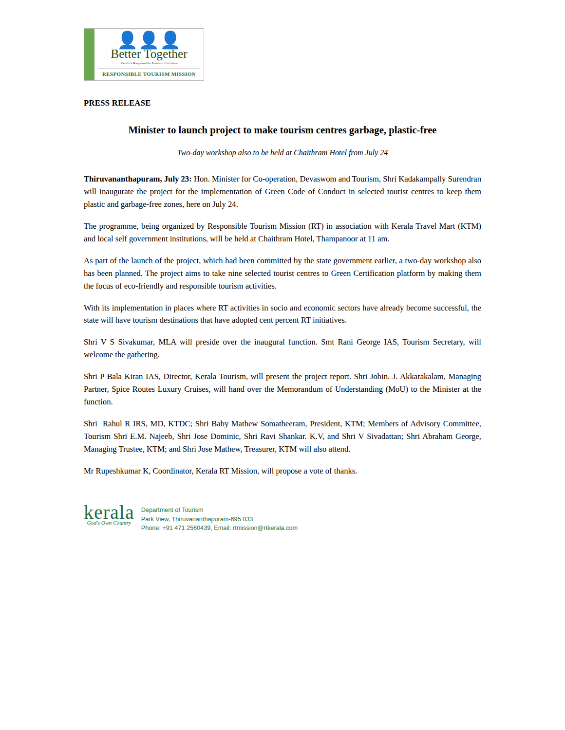👤👤👤
Better Together
Kerala's Responsible Tourism Initiative
RESPONSIBLE TOURISM MISSION
PRESS RELEASE
Minister to launch project to make tourism centres garbage, plastic-free
Two-day workshop also to be held at Chaithram Hotel from July 24
Thiruvananthapuram, July 23: Hon. Minister for Co-operation, Devaswom and Tourism, Shri Kadakampally Surendran will inaugurate the project for the implementation of Green Code of Conduct in selected tourist centres to keep them plastic and garbage-free zones, here on July 24.
The programme, being organized by Responsible Tourism Mission (RT) in association with Kerala Travel Mart (KTM) and local self government institutions, will be held at Chaithram Hotel, Thampanoor at 11 am.
As part of the launch of the project, which had been committed by the state government earlier, a two-day workshop also has been planned. The project aims to take nine selected tourist centres to Green Certification platform by making them the focus of eco-friendly and responsible tourism activities.
With its implementation in places where RT activities in socio and economic sectors have already become successful, the state will have tourism destinations that have adopted cent percent RT initiatives.
Shri V S Sivakumar, MLA will preside over the inaugural function. Smt Rani George IAS, Tourism Secretary, will welcome the gathering.
Shri P Bala Kiran IAS, Director, Kerala Tourism, will present the project report. Shri Jobin. J. Akkarakalam, Managing Partner, Spice Routes Luxury Cruises, will hand over the Memorandum of Understanding (MoU) to the Minister at the function.
Shri Rahul R IRS, MD, KTDC; Shri Baby Mathew Somatheeram, President, KTM; Members of Advisory Committee, Tourism Shri E.M. Najeeb, Shri Jose Dominic, Shri Ravi Shankar. K.V, and Shri V Sivadattan; Shri Abraham George, Managing Trustee, KTM; and Shri Jose Mathew, Treasurer, KTM will also attend.
Mr Rupeshkumar K, Coordinator, Kerala RT Mission, will propose a vote of thanks.
kerala
God's Own Country
Department of Tourism
Park View, Thiruvananthapuram-695 033
Phone: +91 471 2560439, Email: rtmission@rtkerala.com